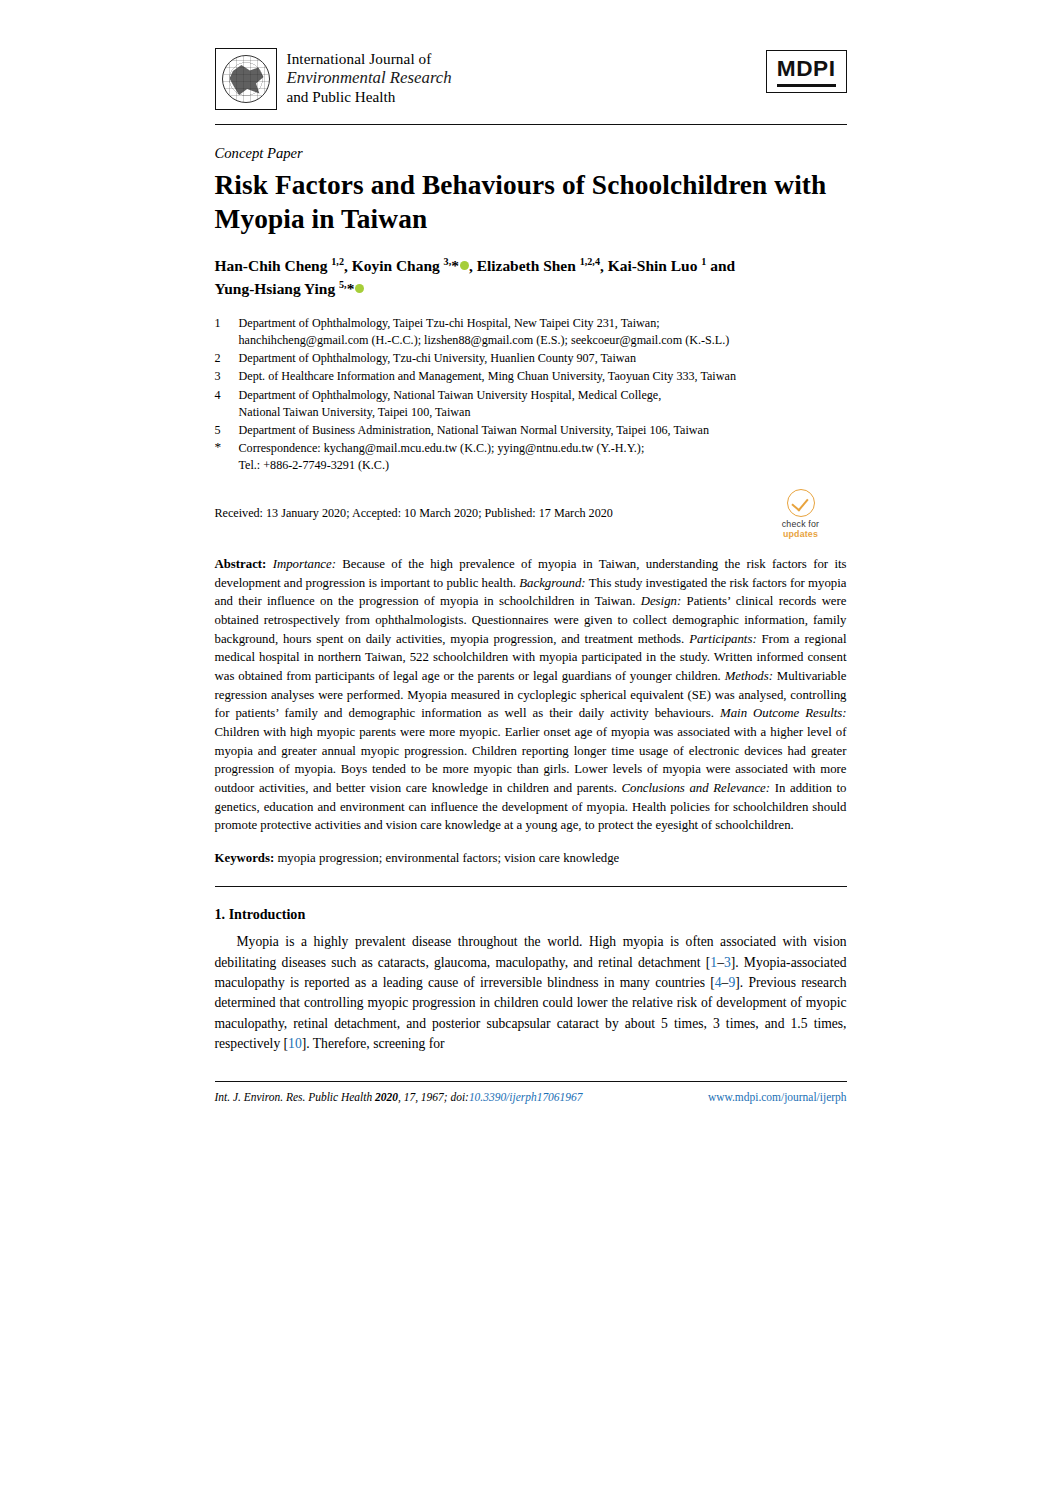International Journal of
Environmental Research
and Public Health
MDPI
Concept Paper
Risk Factors and Behaviours of Schoolchildren with Myopia in Taiwan
Han-Chih Cheng 1,2, Koyin Chang 3,* , Elizabeth Shen 1,2,4, Kai-Shin Luo 1 and
Yung-Hsiang Ying 5,*
1 Department of Ophthalmology, Taipei Tzu-chi Hospital, New Taipei City 231, Taiwan;
hanchihcheng@gmail.com (H.-C.C.); lizshen88@gmail.com (E.S.); seekcoeur@gmail.com (K.-S.L.)
2 Department of Ophthalmology, Tzu-chi University, Huanlien County 907, Taiwan
3 Dept. of Healthcare Information and Management, Ming Chuan University, Taoyuan City 333, Taiwan
4 Department of Ophthalmology, National Taiwan University Hospital, Medical College,
National Taiwan University, Taipei 100, Taiwan
5 Department of Business Administration, National Taiwan Normal University, Taipei 106, Taiwan
*Correspondence: kychang@mail.mcu.edu.tw (K.C.); yying@ntnu.edu.tw (Y.-H.Y.);
Tel.: +886-2-7749-3291 (K.C.)
Received: 13 January 2020; Accepted: 10 March 2020; Published: 17 March 2020
check for
updates
Abstract: Importance: Because of the high prevalence of myopia in Taiwan, understanding the risk factors for its development and progression is important to public health. Background: This study investigated the risk factors for myopia and their influence on the progression of myopia in schoolchildren in Taiwan. Design: Patients’ clinical records were obtained retrospectively from ophthalmologists. Questionnaires were given to collect demographic information, family background, hours spent on daily activities, myopia progression, and treatment methods. Participants: From a regional medical hospital in northern Taiwan, 522 schoolchildren with myopia participated in the study. Written informed consent was obtained from participants of legal age or the parents or legal guardians of younger children. Methods: Multivariable regression analyses were performed. Myopia measured in cycloplegic spherical equivalent (SE) was analysed, controlling for patients’ family and demographic information as well as their daily activity behaviours. Main Outcome Results: Children with high myopic parents were more myopic. Earlier onset age of myopia was associated with a higher level of myopia and greater annual myopic progression. Children reporting longer time usage of electronic devices had greater progression of myopia. Boys tended to be more myopic than girls. Lower levels of myopia were associated with more outdoor activities, and better vision care knowledge in children and parents. Conclusions and Relevance: In addition to genetics, education and environment can influence the development of myopia. Health policies for schoolchildren should promote protective activities and vision care knowledge at a young age, to protect the eyesight of schoolchildren.
Keywords: myopia progression; environmental factors; vision care knowledge
1. Introduction
Myopia is a highly prevalent disease throughout the world. High myopia is often associated with vision debilitating diseases such as cataracts, glaucoma, maculopathy, and retinal detachment [1–3]. Myopia-associated maculopathy is reported as a leading cause of irreversible blindness in many countries [4–9]. Previous research determined that controlling myopic progression in children could lower the relative risk of development of myopic maculopathy, retinal detachment, and posterior subcapsular cataract by about 5 times, 3 times, and 1.5 times, respectively [10]. Therefore, screening for
Int. J. Environ. Res. Public Health 2020, 17, 1967; doi:10.3390/ijerph17061967
www.mdpi.com/journal/ijerph